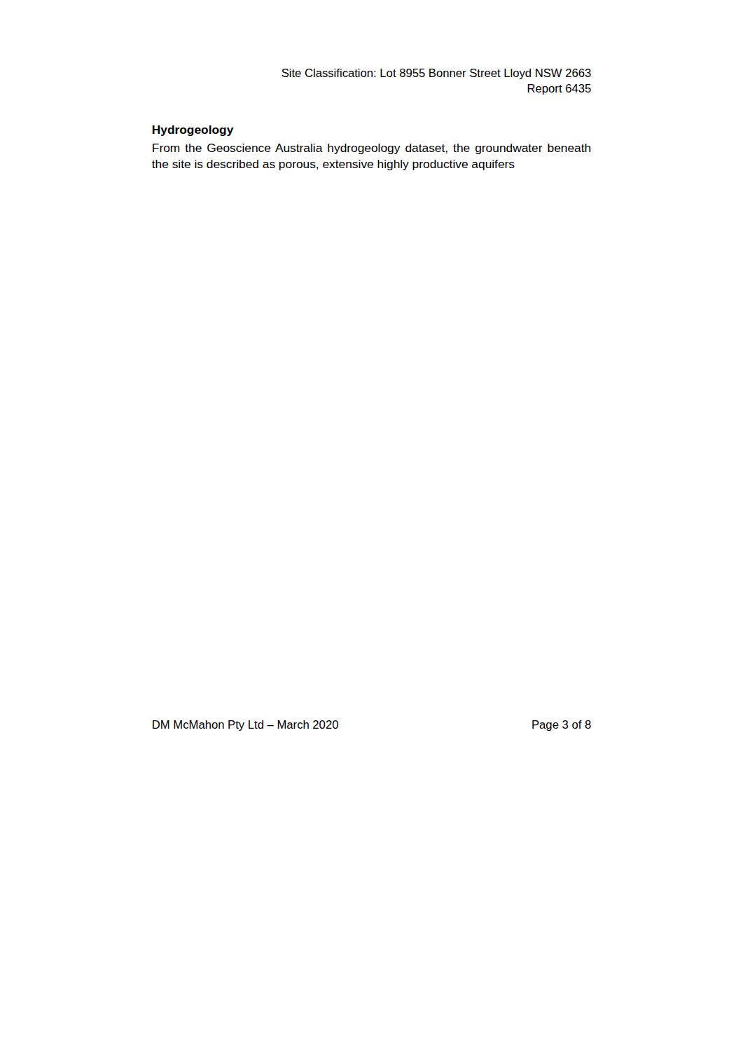Site Classification: Lot 8955 Bonner Street Lloyd NSW 2663 Report 6435
Hydrogeology
From the Geoscience Australia hydrogeology dataset, the groundwater beneath the site is described as porous, extensive highly productive aquifers
DM McMahon Pty Ltd – March 2020 Page 3 of 8